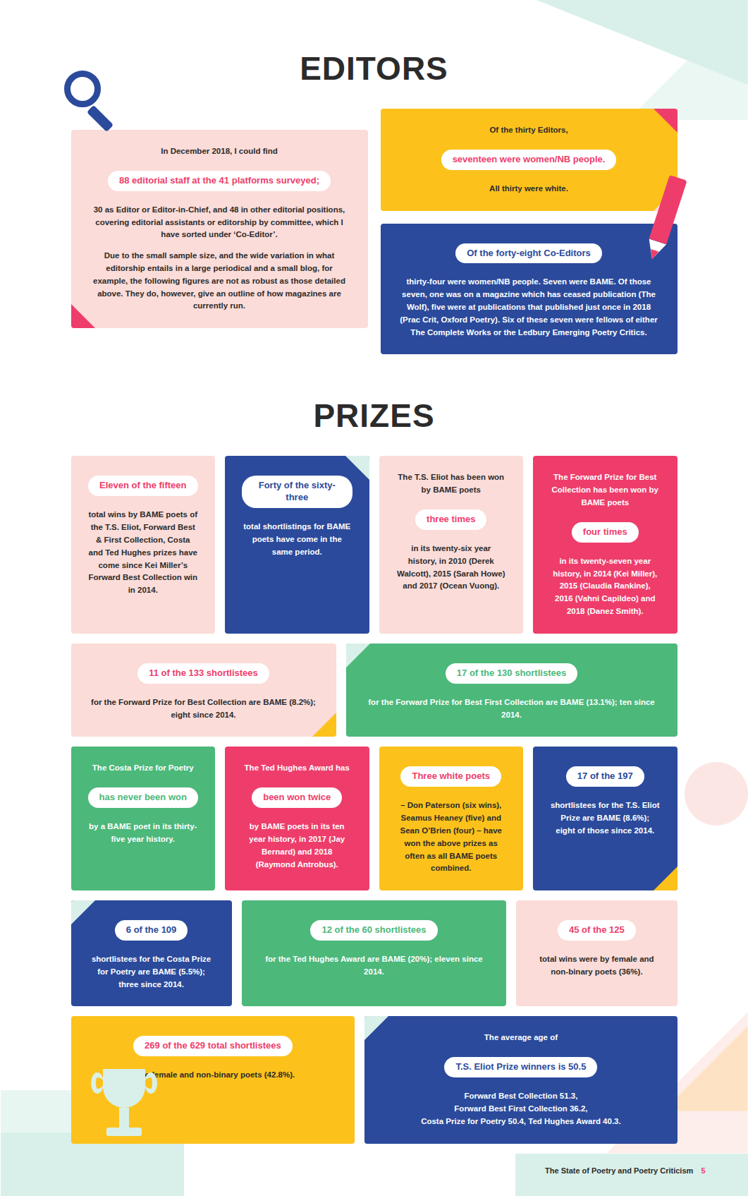EDITORS
In December 2018, I could find
88 editorial staff at the 41 platforms surveyed;
30 as Editor or Editor-in-Chief, and 48 in other editorial positions, covering editorial assistants or editorship by committee, which I have sorted under ‘Co-Editor’.
Due to the small sample size, and the wide variation in what editorship entails in a large periodical and a small blog, for example, the following figures are not as robust as those detailed above. They do, however, give an outline of how magazines are currently run.
Of the thirty Editors,
seventeen were women/NB people.
All thirty were white.
Of the forty-eight Co-Editors
thirty-four were women/NB people. Seven were BAME. Of those seven, one was on a magazine which has ceased publication (The Wolf), five were at publications that published just once in 2018 (Prac Crit, Oxford Poetry). Six of these seven were fellows of either The Complete Works or the Ledbury Emerging Poetry Critics.
PRIZES
Eleven of the fifteen
total wins by BAME poets of the T.S. Eliot, Forward Best & First Collection, Costa and Ted Hughes prizes have come since Kei Miller’s Forward Best Collection win in 2014.
Forty of the sixty-three
total shortlistings for BAME poets have come in the same period.
The T.S. Eliot has been won by BAME poets
three times
in its twenty-six year history, in 2010 (Derek Walcott), 2015 (Sarah Howe) and 2017 (Ocean Vuong).
The Forward Prize for Best Collection has been won by BAME poets
four times
in its twenty-seven year history, in 2014 (Kei Miller), 2015 (Claudia Rankine), 2016 (Vahni Capildeo) and 2018 (Danez Smith).
11 of the 133 shortlistees
for the Forward Prize for Best Collection are BAME (8.2%); eight since 2014.
17 of the 130 shortlistees
for the Forward Prize for Best First Collection are BAME (13.1%); ten since 2014.
The Costa Prize for Poetry
has never been won
by a BAME poet in its thirty-five year history.
The Ted Hughes Award has
been won twice
by BAME poets in its ten year history, in 2017 (Jay Bernard) and 2018 (Raymond Antrobus).
Three white poets
– Don Paterson (six wins), Seamus Heaney (five) and Sean O’Brien (four) – have won the above prizes as often as all BAME poets combined.
17 of the 197
shortlistees for the T.S. Eliot Prize are BAME (8.6%); eight of those since 2014.
6 of the 109
shortlistees for the Costa Prize for Poetry are BAME (5.5%); three since 2014.
12 of the 60 shortlistees
for the Ted Hughes Award are BAME (20%); eleven since 2014.
45 of the 125
total wins were by female and non-binary poets (36%).
269 of the 629 total shortlistees
were female and non-binary poets (42.8%).
The average age of
T.S. Eliot Prize winners is 50.5
Forward Best Collection 51.3,
Forward Best First Collection 36.2,
Costa Prize for Poetry 50.4, Ted Hughes Award 40.3.
The State of Poetry and Poetry Criticism 5